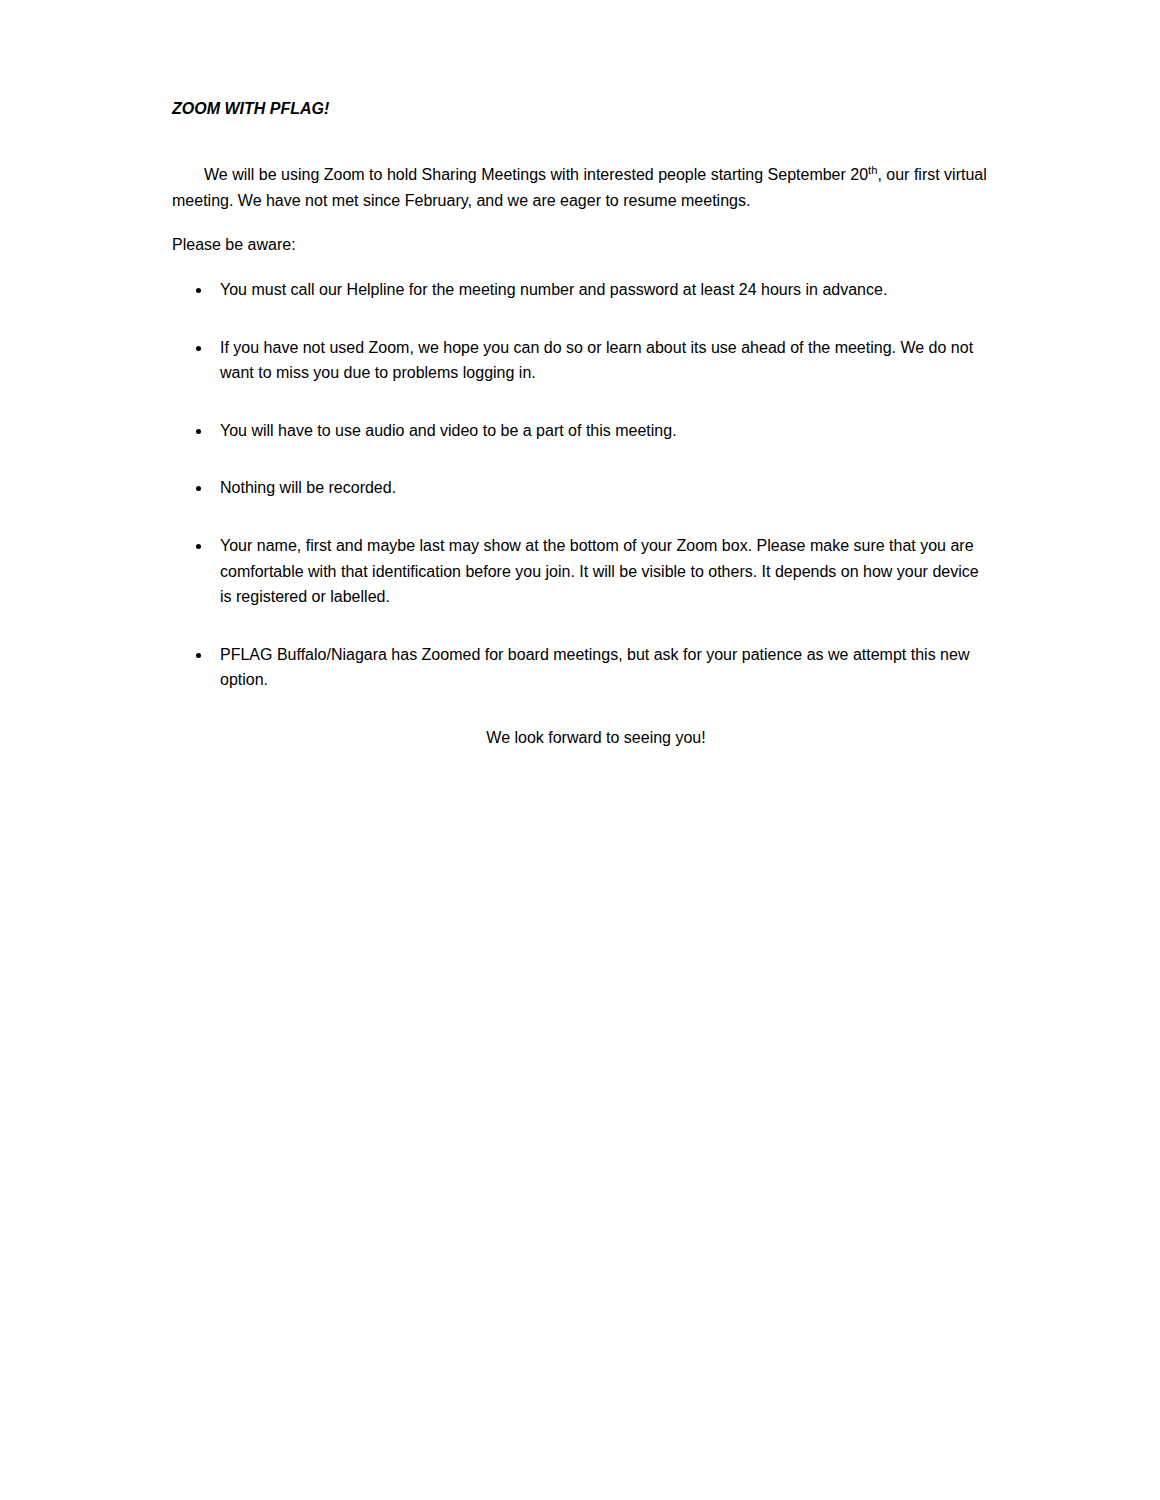ZOOM WITH PFLAG!
We will be using Zoom to hold Sharing Meetings with interested people starting September 20th, our first virtual meeting. We have not met since February, and we are eager to resume meetings.
Please be aware:
You must call our Helpline for the meeting number and password at least 24 hours in advance.
If you have not used Zoom, we hope you can do so or learn about its use ahead of the meeting. We do not want to miss you due to problems logging in.
You will have to use audio and video to be a part of this meeting.
Nothing will be recorded.
Your name, first and maybe last may show at the bottom of your Zoom box. Please make sure that you are comfortable with that identification before you join. It will be visible to others. It depends on how your device is registered or labelled.
PFLAG Buffalo/Niagara has Zoomed for board meetings, but ask for your patience as we attempt this new option.
We look forward to seeing you!